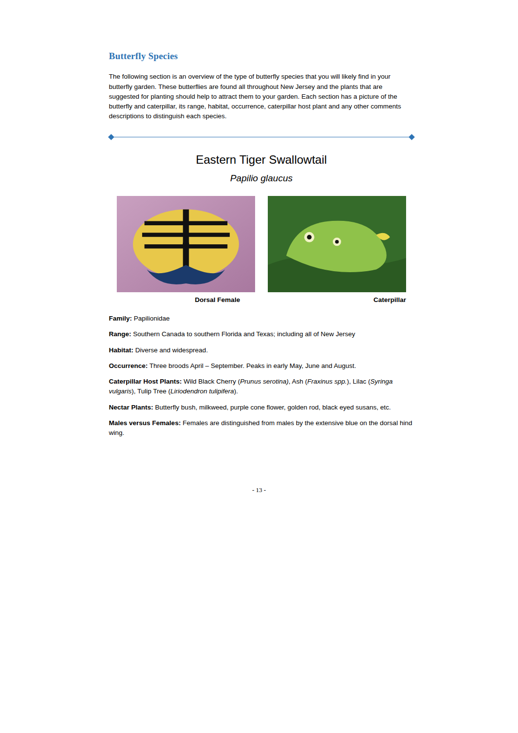Butterfly Species
The following section is an overview of the type of butterfly species that you will likely find in your butterfly garden. These butterflies are found all throughout New Jersey and the plants that are suggested for planting should help to attract them to your garden. Each section has a picture of the butterfly and caterpillar, its range, habitat, occurrence, caterpillar host plant and any other comments descriptions to distinguish each species.
Eastern Tiger Swallowtail
Papilio glaucus
Dorsal Female
Caterpillar
Family: Papilionidae
Range: Southern Canada to southern Florida and Texas; including all of New Jersey
Habitat: Diverse and widespread.
Occurrence: Three broods April – September. Peaks in early May, June and August.
Caterpillar Host Plants: Wild Black Cherry (Prunus serotina), Ash (Fraxinus spp.), Lilac (Syringa vulgaris), Tulip Tree (Liriodendron tulipifera).
Nectar Plants: Butterfly bush, milkweed, purple cone flower, golden rod, black eyed susans, etc.
Males versus Females: Females are distinguished from males by the extensive blue on the dorsal hind wing.
- 13 -